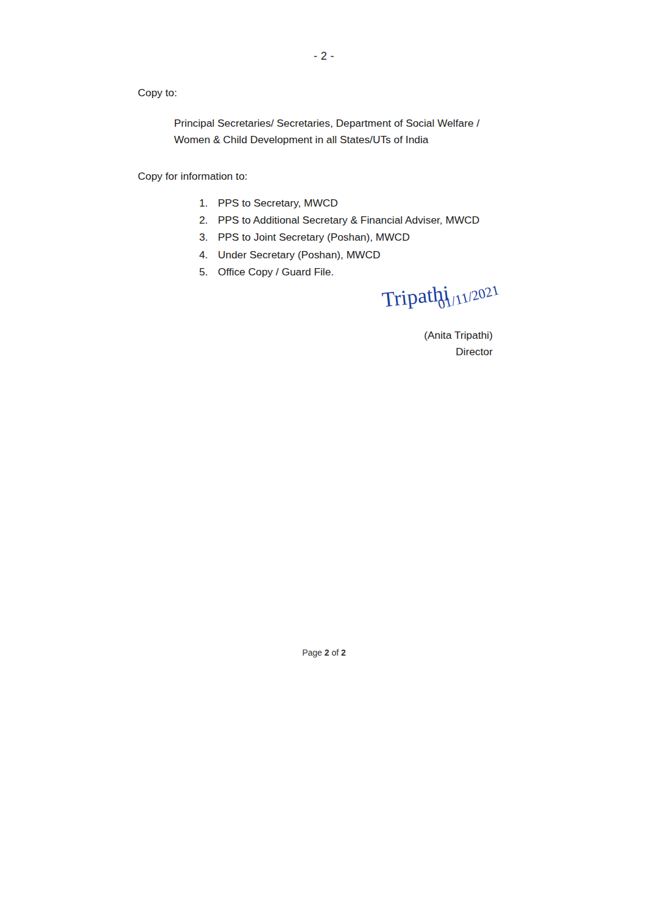- 2 -
Copy to:
Principal Secretaries/ Secretaries, Department of Social Welfare / Women & Child Development in all States/UTs of India
Copy for information to:
PPS to Secretary, MWCD
PPS to Additional Secretary & Financial Adviser, MWCD
PPS to Joint Secretary (Poshan), MWCD
Under Secretary (Poshan), MWCD
Office Copy / Guard File.
Tripathi 01/11/2021 (Anita Tripathi) Director
Page 2 of 2